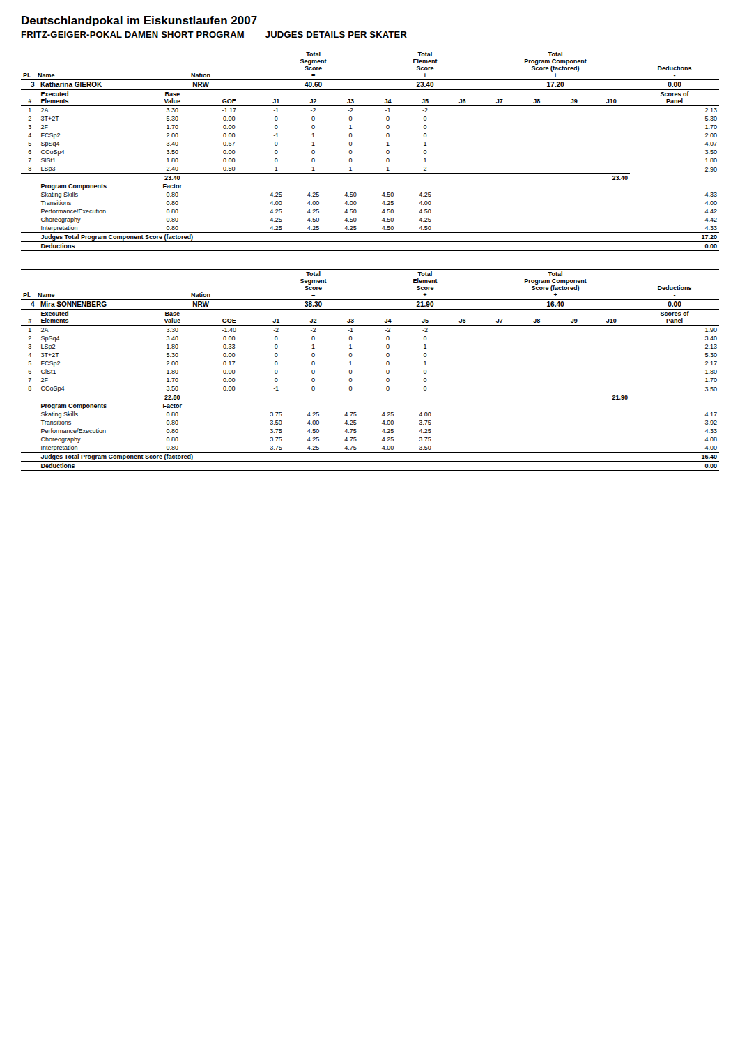Deutschlandpokal im Eiskunstlaufen 2007
FRITZ-GEIGER-POKAL DAMEN SHORT PROGRAM JUDGES DETAILS PER SKATER
| Pl. Name | Nation | Total Segment Score = | Total Element Score + | Total Program Component Score (factored) + | Deductions - |
| 3 Katharina GIEROK | NRW | 40.60 | 23.40 | 17.20 | 0.00 |
| # | Executed Elements | Base Value | GOE | J1 | J2 | J3 | J4 | J5 | J6 | J7 | J8 | J9 | J10 | Scores of Panel |
| 1 | 2A | 3.30 | -1.17 | -1 | -2 | -2 | -1 | -2 | | | | | | 2.13 |
| 2 | 3T+2T | 5.30 | 0.00 | 0 | 0 | 0 | 0 | 0 | | | | | | 5.30 |
| 3 | 2F | 1.70 | 0.00 | 0 | 0 | 1 | 0 | 0 | | | | | | 1.70 |
| 4 | FCSp2 | 2.00 | 0.00 | -1 | 1 | 0 | 0 | 0 | | | | | | 2.00 |
| 5 | SpSq4 | 3.40 | 0.67 | 0 | 1 | 0 | 1 | 1 | | | | | | 4.07 |
| 6 | CCoSp4 | 3.50 | 0.00 | 0 | 0 | 0 | 0 | 0 | | | | | | 3.50 |
| 7 | SlSt1 | 1.80 | 0.00 | 0 | 0 | 0 | 0 | 1 | | | | | | 1.80 |
| 8 | LSp3 | 2.40 | 0.50 | 1 | 1 | 1 | 1 | 2 | | | | | | 2.90 |
| | | 23.40 | | | | | | | | | | | 23.40 |
| | Program Components | Factor | | | | | | | | | | | |
| | Skating Skills | 0.80 | | 4.25 | 4.25 | 4.50 | 4.50 | 4.25 | | | | | | 4.33 |
| | Transitions | 0.80 | | 4.00 | 4.00 | 4.00 | 4.25 | 4.00 | | | | | | 4.00 |
| | Performance/Execution | 0.80 | | 4.25 | 4.25 | 4.50 | 4.50 | 4.50 | | | | | | 4.42 |
| | Choreography | 0.80 | | 4.25 | 4.50 | 4.50 | 4.50 | 4.25 | | | | | | 4.42 |
| | Interpretation | 0.80 | | 4.25 | 4.25 | 4.25 | 4.50 | 4.50 | | | | | | 4.33 |
| | Judges Total Program Component Score (factored) | 17.20 |
| | Deductions | 0.00 |
| Pl. Name | Nation | Total Segment Score = | Total Element Score + | Total Program Component Score (factored) + | Deductions - |
| 4 Mira SONNENBERG | NRW | 38.30 | 21.90 | 16.40 | 0.00 |
| # | Executed Elements | Base Value | GOE | J1 | J2 | J3 | J4 | J5 | J6 | J7 | J8 | J9 | J10 | Scores of Panel |
| 1 | 2A | 3.30 | -1.40 | -2 | -2 | -1 | -2 | -2 | | | | | | 1.90 |
| 2 | SpSq4 | 3.40 | 0.00 | 0 | 0 | 0 | 0 | 0 | | | | | | 3.40 |
| 3 | LSp2 | 1.80 | 0.33 | 0 | 1 | 1 | 0 | 1 | | | | | | 2.13 |
| 4 | 3T+2T | 5.30 | 0.00 | 0 | 0 | 0 | 0 | 0 | | | | | | 5.30 |
| 5 | FCSp2 | 2.00 | 0.17 | 0 | 0 | 1 | 0 | 1 | | | | | | 2.17 |
| 6 | CiSt1 | 1.80 | 0.00 | 0 | 0 | 0 | 0 | 0 | | | | | | 1.80 |
| 7 | 2F | 1.70 | 0.00 | 0 | 0 | 0 | 0 | 0 | | | | | | 1.70 |
| 8 | CCoSp4 | 3.50 | 0.00 | -1 | 0 | 0 | 0 | 0 | | | | | | 3.50 |
| | | 22.80 | | | | | | | | | | | 21.90 |
| | Program Components | Factor | | | | | | | | | | | |
| | Skating Skills | 0.80 | | 3.75 | 4.25 | 4.75 | 4.25 | 4.00 | | | | | | 4.17 |
| | Transitions | 0.80 | | 3.50 | 4.00 | 4.25 | 4.00 | 3.75 | | | | | | 3.92 |
| | Performance/Execution | 0.80 | | 3.75 | 4.50 | 4.75 | 4.25 | 4.25 | | | | | | 4.33 |
| | Choreography | 0.80 | | 3.75 | 4.25 | 4.75 | 4.25 | 3.75 | | | | | | 4.08 |
| | Interpretation | 0.80 | | 3.75 | 4.25 | 4.75 | 4.00 | 3.50 | | | | | | 4.00 |
| | Judges Total Program Component Score (factored) | 16.40 |
| | Deductions | 0.00 |